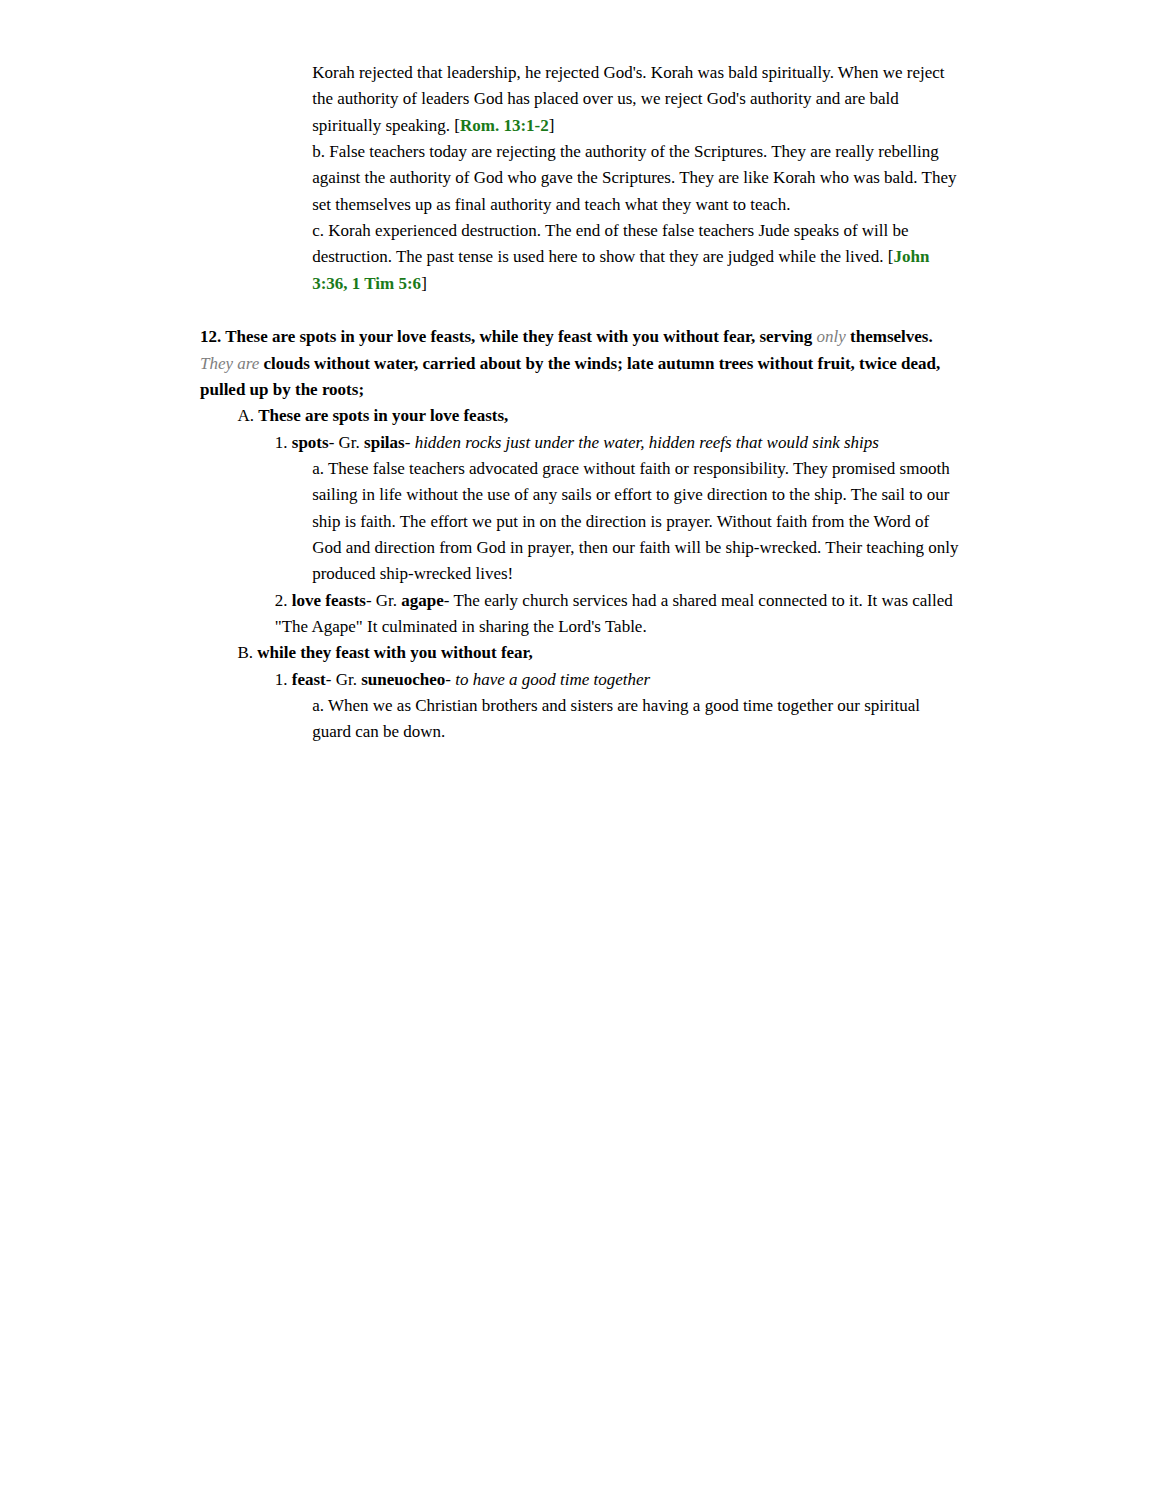Korah rejected that leadership, he rejected God's. Korah was bald spiritually. When we reject the authority of leaders God has placed over us, we reject God's authority and are bald spiritually speaking. [Rom. 13:1-2]
b. False teachers today are rejecting the authority of the Scriptures. They are really rebelling against the authority of God who gave the Scriptures. They are like Korah who was bald. They set themselves up as final authority and teach what they want to teach.
c. Korah experienced destruction. The end of these false teachers Jude speaks of will be destruction. The past tense is used here to show that they are judged while the lived. [John 3:36, 1 Tim 5:6]
12. These are spots in your love feasts, while they feast with you without fear, serving only themselves. They are clouds without water, carried about by the winds; late autumn trees without fruit, twice dead, pulled up by the roots;
A. These are spots in your love feasts,
1. spots- Gr. spilas- hidden rocks just under the water, hidden reefs that would sink ships
a. These false teachers advocated grace without faith or responsibility. They promised smooth sailing in life without the use of any sails or effort to give direction to the ship. The sail to our ship is faith. The effort we put in on the direction is prayer. Without faith from the Word of God and direction from God in prayer, then our faith will be ship-wrecked. Their teaching only produced ship-wrecked lives!
2. love feasts- Gr. agape- The early church services had a shared meal connected to it. It was called "The Agape" It culminated in sharing the Lord's Table.
B. while they feast with you without fear,
1. feast- Gr. suneuocheo- to have a good time together
a. When we as Christian brothers and sisters are having a good time together our spiritual guard can be down.